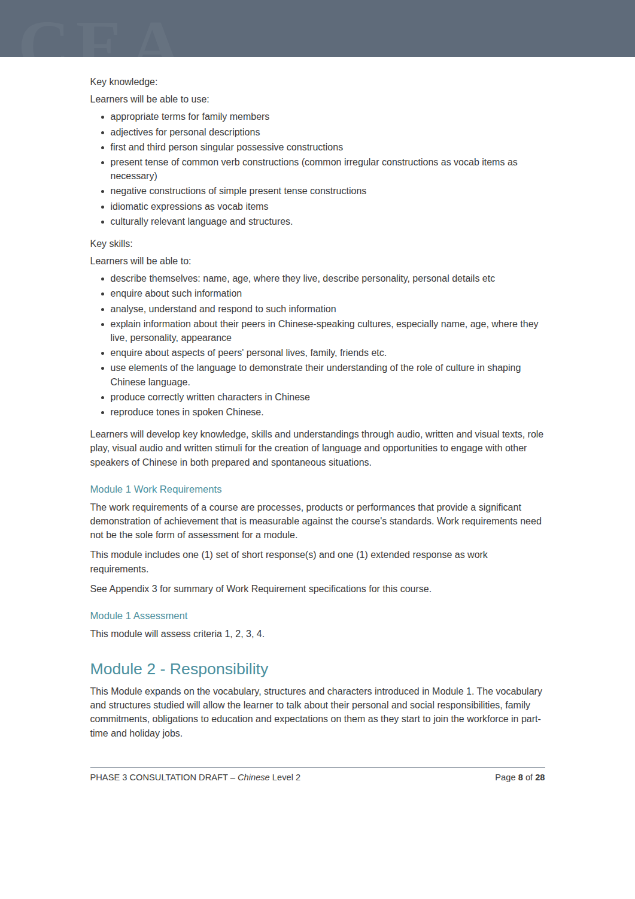CEA
Key knowledge:
Learners will be able to use:
appropriate terms for family members
adjectives for personal descriptions
first and third person singular possessive constructions
present tense of common verb constructions (common irregular constructions as vocab items as necessary)
negative constructions of simple present tense constructions
idiomatic expressions as vocab items
culturally relevant language and structures.
Key skills:
Learners will be able to:
describe themselves: name, age, where they live, describe personality, personal details etc
enquire about such information
analyse, understand and respond to such information
explain information about their peers in Chinese-speaking cultures, especially name, age, where they live, personality, appearance
enquire about aspects of peers' personal lives, family, friends etc.
use elements of the language to demonstrate their understanding of the role of culture in shaping Chinese language.
produce correctly written characters in Chinese
reproduce tones in spoken Chinese.
Learners will develop key knowledge, skills and understandings through audio, written and visual texts, role play, visual audio and written stimuli for the creation of language and opportunities to engage with other speakers of Chinese in both prepared and spontaneous situations.
Module 1 Work Requirements
The work requirements of a course are processes, products or performances that provide a significant demonstration of achievement that is measurable against the course's standards. Work requirements need not be the sole form of assessment for a module.
This module includes one (1) set of short response(s) and one (1) extended response as work requirements.
See Appendix 3 for summary of Work Requirement specifications for this course.
Module 1 Assessment
This module will assess criteria 1, 2, 3, 4.
Module 2 - Responsibility
This Module expands on the vocabulary, structures and characters introduced in Module 1. The vocabulary and structures studied will allow the learner to talk about their personal and social responsibilities, family commitments, obligations to education and expectations on them as they start to join the workforce in part-time and holiday jobs.
PHASE 3 CONSULTATION DRAFT – Chinese Level 2 Page 8 of 28